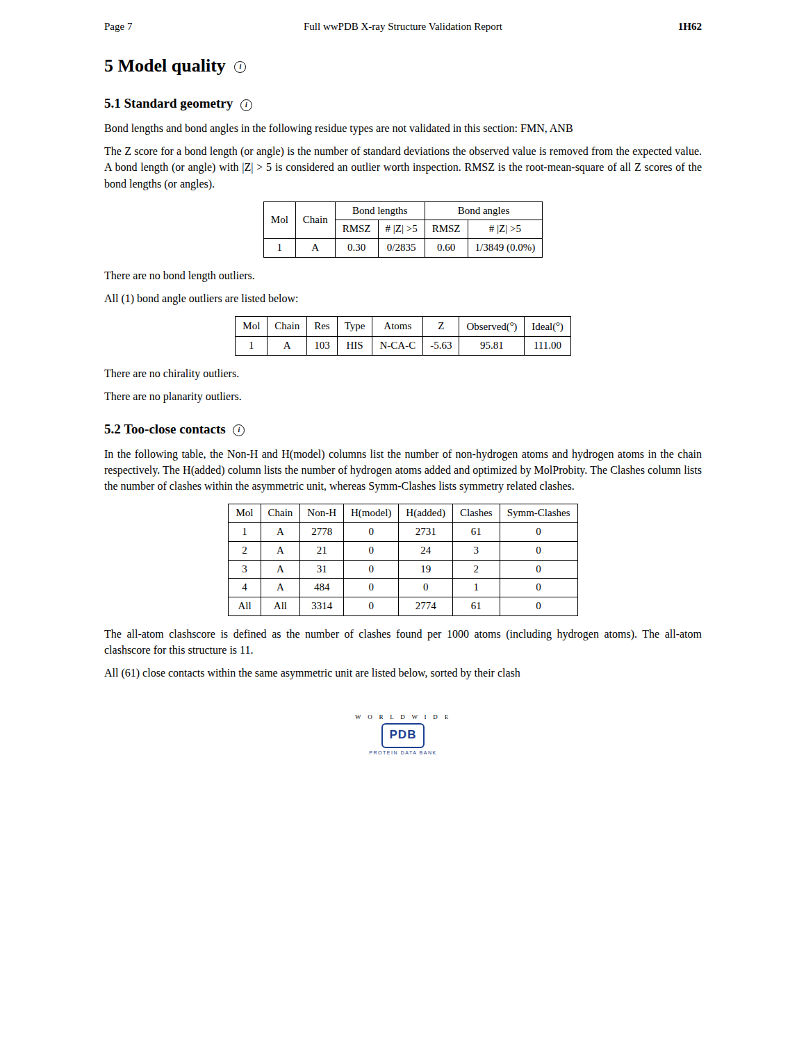Page 7
Full wwPDB X-ray Structure Validation Report
1H62
5 Model quality i
5.1 Standard geometry i
Bond lengths and bond angles in the following residue types are not validated in this section: FMN, ANB
The Z score for a bond length (or angle) is the number of standard deviations the observed value is removed from the expected value. A bond length (or angle) with |Z| > 5 is considered an outlier worth inspection. RMSZ is the root-mean-square of all Z scores of the bond lengths (or angles).
| Mol | Chain | Bond lengths | Bond angles |
| --- | --- | --- | --- |
| RMSZ | # /Z/ >5 | RMSZ | # /Z/ >5 |
| 1 | A | 0.30 | 0/2835 | 0.60 | 1/3849 (0.0%) |
There are no bond length outliers.
All (1) bond angle outliers are listed below:
| Mol | Chain | Res | Type | Atoms | Z | Observed( o ) | Ideal( o ) |
| --- | --- | --- | --- | --- | --- | --- | --- |
| 1 | A | 103 | HIS | N-CA-C | -5.63 | 95.81 | 111.00 |
There are no chirality outliers.
There are no planarity outliers.
5.2 Too-close contacts i
In the following table, the Non-H and H(model) columns list the number of non-hydrogen atoms and hydrogen atoms in the chain respectively. The H(added) column lists the number of hydrogen atoms added and optimized by MolProbity. The Clashes column lists the number of clashes within the asymmetric unit, whereas Symm-Clashes lists symmetry related clashes.
| Mol | Chain | Non-H | H(model) | H(added) | Clashes | Symm-Clashes |
| --- | --- | --- | --- | --- | --- | --- |
| 1 | A | 2778 | 0 | 2731 | 61 | 0 |
| 2 | A | 21 | 0 | 24 | 3 | 0 |
| 3 | A | 31 | 0 | 19 | 2 | 0 |
| 4 | A | 484 | 0 | 0 | 1 | 0 |
| All | All | 3314 | 0 | 2774 | 61 | 0 |
The all-atom clashscore is defined as the number of clashes found per 1000 atoms (including hydrogen atoms). The all-atom clashscore for this structure is 11.
All (61) close contacts within the same asymmetric unit are listed below, sorted by their clash
W O R L D W I D E
PDB
PROTEIN DATA BANK